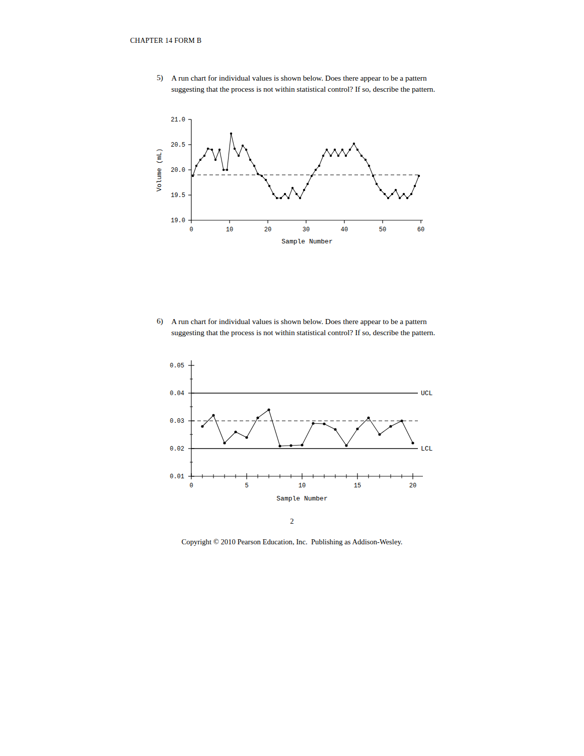CHAPTER 14 FORM B
5)
A run chart for individual values is shown below. Does there appear to be a pattern suggesting that the process is not within statistical control? If so, describe the pattern.
21.0 20.5 20.0 19.5 19.0 0 10 20 30 40 50 60 Volume (mL) Sample Number
6)
A run chart for individual values is shown below. Does there appear to be a pattern suggesting that the process is not within statistical control? If so, describe the pattern.
0.05 0.04 0.03 0.02 0.01 0 5 10 15 20 Sample Number UCL LCL
2
Copyright © 2010 Pearson Education, Inc. Publishing as Addison-Wesley.